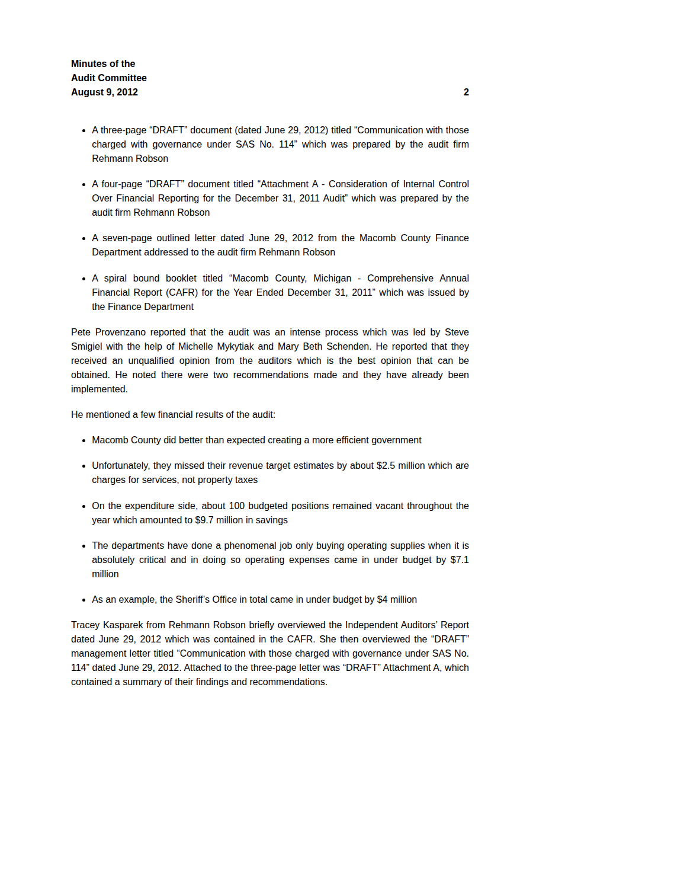Minutes of the Audit Committee August 9, 2012 2
A three-page “DRAFT” document (dated June 29, 2012) titled “Communication with those charged with governance under SAS No. 114” which was prepared by the audit firm Rehmann Robson
A four-page “DRAFT” document titled “Attachment A - Consideration of Internal Control Over Financial Reporting for the December 31, 2011 Audit” which was prepared by the audit firm Rehmann Robson
A seven-page outlined letter dated June 29, 2012 from the Macomb County Finance Department addressed to the audit firm Rehmann Robson
A spiral bound booklet titled “Macomb County, Michigan - Comprehensive Annual Financial Report (CAFR) for the Year Ended December 31, 2011” which was issued by the Finance Department
Pete Provenzano reported that the audit was an intense process which was led by Steve Smigiel with the help of Michelle Mykytiak and Mary Beth Schenden. He reported that they received an unqualified opinion from the auditors which is the best opinion that can be obtained. He noted there were two recommendations made and they have already been implemented.
He mentioned a few financial results of the audit:
Macomb County did better than expected creating a more efficient government
Unfortunately, they missed their revenue target estimates by about $2.5 million which are charges for services, not property taxes
On the expenditure side, about 100 budgeted positions remained vacant throughout the year which amounted to $9.7 million in savings
The departments have done a phenomenal job only buying operating supplies when it is absolutely critical and in doing so operating expenses came in under budget by $7.1 million
As an example, the Sheriff’s Office in total came in under budget by $4 million
Tracey Kasparek from Rehmann Robson briefly overviewed the Independent Auditors’ Report dated June 29, 2012 which was contained in the CAFR. She then overviewed the “DRAFT” management letter titled “Communication with those charged with governance under SAS No. 114” dated June 29, 2012. Attached to the three-page letter was “DRAFT” Attachment A, which contained a summary of their findings and recommendations.